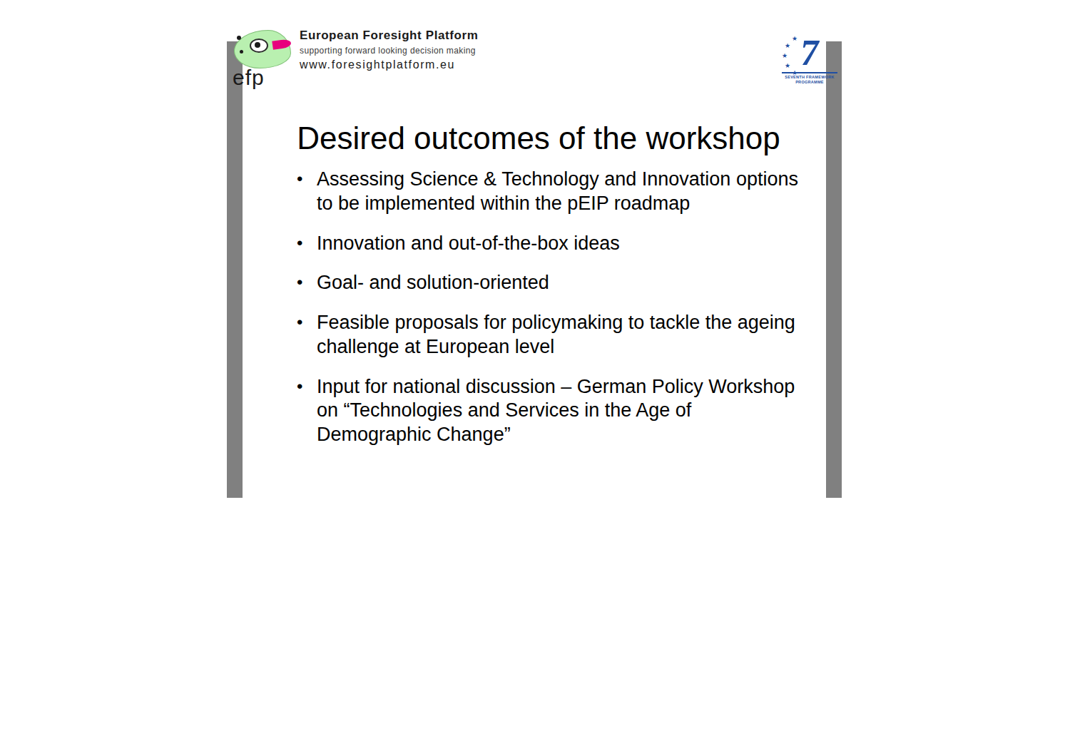efp
European Foresight Platform
supporting forward looking decision making
www.foresightplatform.eu
★ ★ ★ ★ ★
7
SEVENTH FRAMEWORK
PROGRAMME
Desired outcomes of the workshop
Assessing Science & Technology and Innovation options to be implemented within the pEIP roadmap
Innovation and out-of-the-box ideas
Goal- and solution-oriented
Feasible proposals for policymaking to tackle the ageing challenge at European level
Input for national discussion – German Policy Workshop on “Technologies and Services in the Age of Demographic Change”